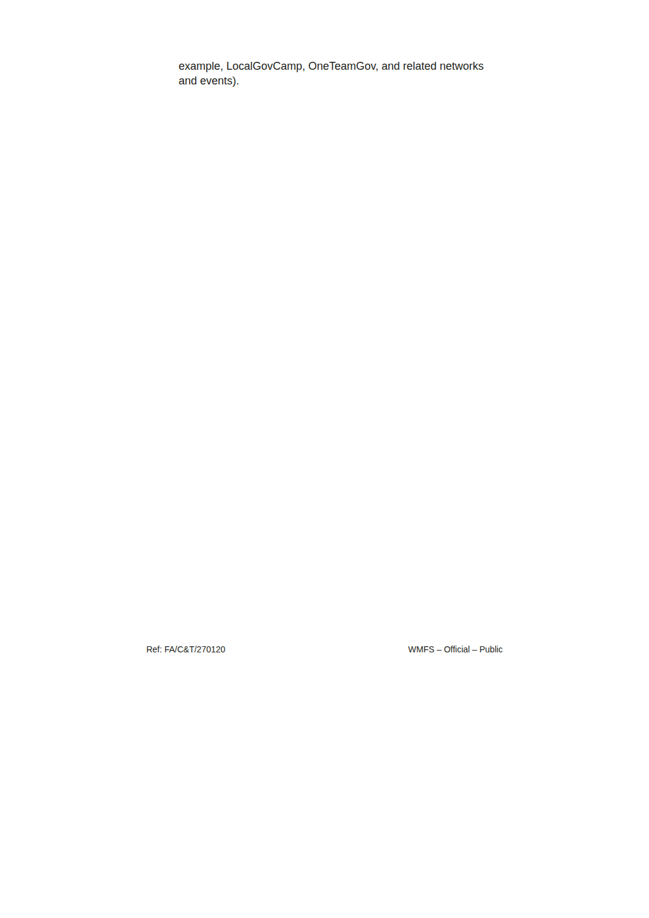example, LocalGovCamp, OneTeamGov, and related networks and events).
Ref: FA/C&T/270120 WMFS – Official – Public